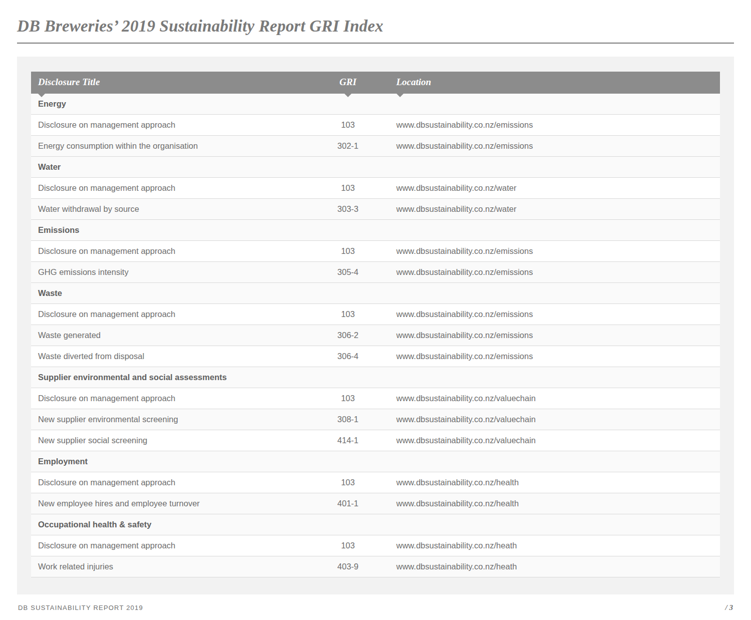DB Breweries’ 2019 Sustainability Report GRI Index
| Disclosure Title | GRI | Location |
| --- | --- | --- |
| Energy | | |
| Disclosure on management approach | 103 | www.dbsustainability.co.nz/emissions |
| Energy consumption within the organisation | 302-1 | www.dbsustainability.co.nz/emissions |
| Water | | |
| Disclosure on management approach | 103 | www.dbsustainability.co.nz/water |
| Water withdrawal by source | 303-3 | www.dbsustainability.co.nz/water |
| Emissions | | |
| Disclosure on management approach | 103 | www.dbsustainability.co.nz/emissions |
| GHG emissions intensity | 305-4 | www.dbsustainability.co.nz/emissions |
| Waste | | |
| Disclosure on management approach | 103 | www.dbsustainability.co.nz/emissions |
| Waste generated | 306-2 | www.dbsustainability.co.nz/emissions |
| Waste diverted from disposal | 306-4 | www.dbsustainability.co.nz/emissions |
| Supplier environmental and social assessments | | |
| Disclosure on management approach | 103 | www.dbsustainability.co.nz/valuechain |
| New supplier environmental screening | 308-1 | www.dbsustainability.co.nz/valuechain |
| New supplier social screening | 414-1 | www.dbsustainability.co.nz/valuechain |
| Employment | | |
| Disclosure on management approach | 103 | www.dbsustainability.co.nz/health |
| New employee hires and employee turnover | 401-1 | www.dbsustainability.co.nz/health |
| Occupational health & safety | | |
| Disclosure on management approach | 103 | www.dbsustainability.co.nz/heath |
| Work related injuries | 403-9 | www.dbsustainability.co.nz/heath |
DB Sustainability Report 2019 / 3